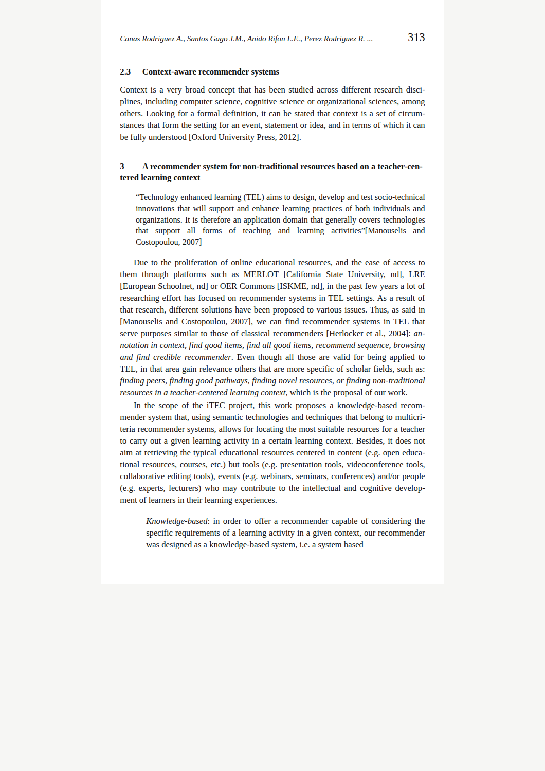Canas Rodriguez A., Santos Gago J.M., Anido Rifon L.E., Perez Rodriguez R. ... 313
2.3 Context-aware recommender systems
Context is a very broad concept that has been studied across different research disciplines, including computer science, cognitive science or organizational sciences, among others. Looking for a formal definition, it can be stated that context is a set of circumstances that form the setting for an event, statement or idea, and in terms of which it can be fully understood [Oxford University Press, 2012].
3 A recommender system for non-traditional resources based on a teacher-centered learning context
“Technology enhanced learning (TEL) aims to design, develop and test socio-technical innovations that will support and enhance learning practices of both individuals and organizations. It is therefore an application domain that generally covers technologies that support all forms of teaching and learning activities”[Manouselis and Costopoulou, 2007]
Due to the proliferation of online educational resources, and the ease of access to them through platforms such as MERLOT [California State University, nd], LRE [European Schoolnet, nd] or OER Commons [ISKME, nd], in the past few years a lot of researching effort has focused on recommender systems in TEL settings. As a result of that research, different solutions have been proposed to various issues. Thus, as said in [Manouselis and Costopoulou, 2007], we can find recommender systems in TEL that serve purposes similar to those of classical recommenders [Herlocker et al., 2004]: annotation in context, find good items, find all good items, recommend sequence, browsing and find credible recommender. Even though all those are valid for being applied to TEL, in that area gain relevance others that are more specific of scholar fields, such as: finding peers, finding good pathways, finding novel resources, or finding non-traditional resources in a teacher-centered learning context, which is the proposal of our work.
In the scope of the iTEC project, this work proposes a knowledge-based recommender system that, using semantic technologies and techniques that belong to multicriteria recommender systems, allows for locating the most suitable resources for a teacher to carry out a given learning activity in a certain learning context. Besides, it does not aim at retrieving the typical educational resources centered in content (e.g. open educational resources, courses, etc.) but tools (e.g. presentation tools, videoconference tools, collaborative editing tools), events (e.g. webinars, seminars, conferences) and/or people (e.g. experts, lecturers) who may contribute to the intellectual and cognitive development of learners in their learning experiences.
Knowledge-based: in order to offer a recommender capable of considering the specific requirements of a learning activity in a given context, our recommender was designed as a knowledge-based system, i.e. a system based